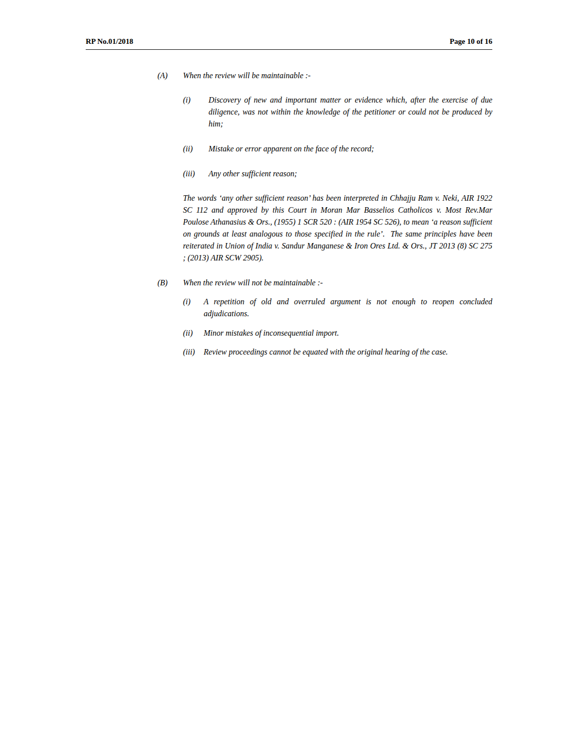RP No.01/2018 Page 10 of 16
(A)
When the review will be maintainable :-
(i)
Discovery of new and important matter or evidence which, after the exercise of due diligence, was not within the knowledge of the petitioner or could not be produced by him;
(ii)
Mistake or error apparent on the face of the record;
(iii)
Any other sufficient reason;
The words ‘any other sufficient reason’ has been interpreted in Chhajju Ram v. Neki, AIR 1922 SC 112 and approved by this Court in Moran Mar Basselios Catholicos v. Most Rev.Mar Poulose Athanasius & Ors., (1955) 1 SCR 520 : (AIR 1954 SC 526), to mean ‘a reason sufficient on grounds at least analogous to those specified in the rule’. The same principles have been reiterated in Union of India v. Sandur Manganese & Iron Ores Ltd. & Ors., JT 2013 (8) SC 275 ; (2013) AIR SCW 2905).
(B)
When the review will not be maintainable :-
(i)
A repetition of old and overruled argument is not enough to reopen concluded adjudications.
(ii)
Minor mistakes of inconsequential import.
(iii)
Review proceedings cannot be equated with the original hearing of the case.